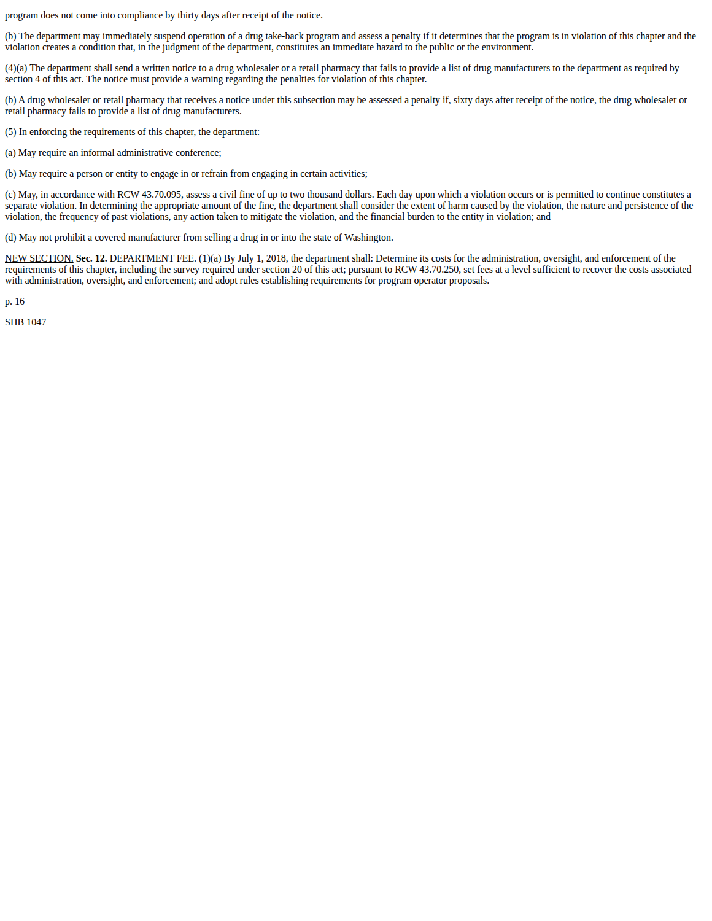program does not come into compliance by thirty days after receipt of the notice.
(b) The department may immediately suspend operation of a drug take-back program and assess a penalty if it determines that the program is in violation of this chapter and the violation creates a condition that, in the judgment of the department, constitutes an immediate hazard to the public or the environment.
(4)(a) The department shall send a written notice to a drug wholesaler or a retail pharmacy that fails to provide a list of drug manufacturers to the department as required by section 4 of this act. The notice must provide a warning regarding the penalties for violation of this chapter.
(b) A drug wholesaler or retail pharmacy that receives a notice under this subsection may be assessed a penalty if, sixty days after receipt of the notice, the drug wholesaler or retail pharmacy fails to provide a list of drug manufacturers.
(5) In enforcing the requirements of this chapter, the department:
(a) May require an informal administrative conference;
(b) May require a person or entity to engage in or refrain from engaging in certain activities;
(c) May, in accordance with RCW 43.70.095, assess a civil fine of up to two thousand dollars. Each day upon which a violation occurs or is permitted to continue constitutes a separate violation. In determining the appropriate amount of the fine, the department shall consider the extent of harm caused by the violation, the nature and persistence of the violation, the frequency of past violations, any action taken to mitigate the violation, and the financial burden to the entity in violation; and
(d) May not prohibit a covered manufacturer from selling a drug in or into the state of Washington.
NEW SECTION. Sec. 12. DEPARTMENT FEE. (1)(a) By July 1, 2018, the department shall: Determine its costs for the administration, oversight, and enforcement of the requirements of this chapter, including the survey required under section 20 of this act; pursuant to RCW 43.70.250, set fees at a level sufficient to recover the costs associated with administration, oversight, and enforcement; and adopt rules establishing requirements for program operator proposals.
p. 16
SHB 1047